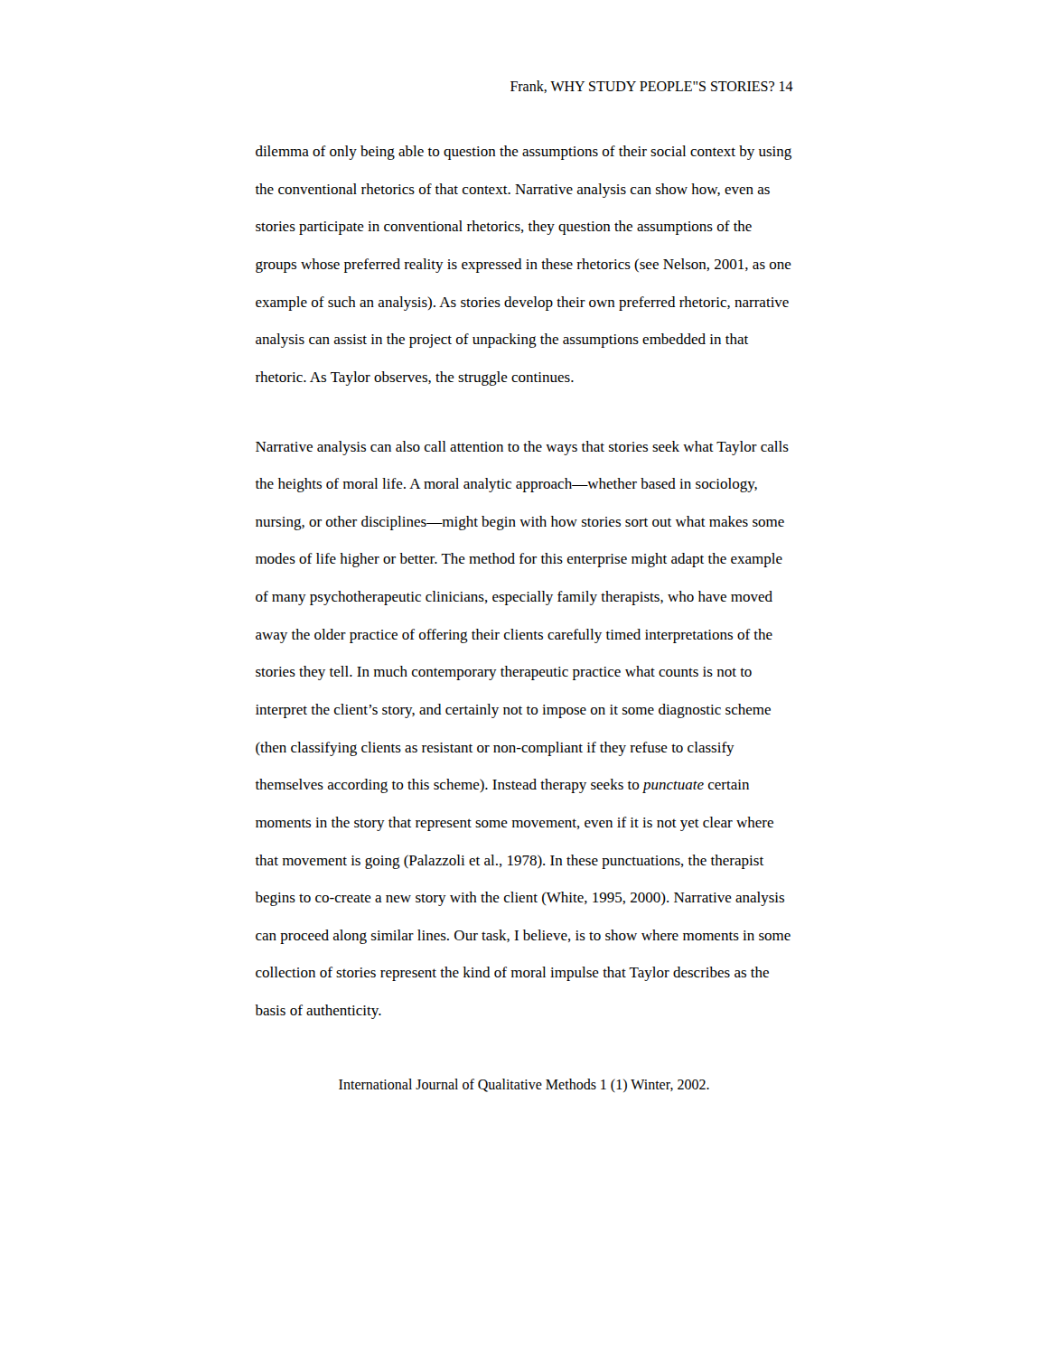Frank, WHY STUDY PEOPLE"S STORIES? 14
dilemma of only being able to question the assumptions of their social context by using the conventional rhetorics of that context. Narrative analysis can show how, even as stories participate in conventional rhetorics, they question the assumptions of the groups whose preferred reality is expressed in these rhetorics (see Nelson, 2001, as one example of such an analysis). As stories develop their own preferred rhetoric, narrative analysis can assist in the project of unpacking the assumptions embedded in that rhetoric. As Taylor observes, the struggle continues.
Narrative analysis can also call attention to the ways that stories seek what Taylor calls the heights of moral life. A moral analytic approach—whether based in sociology, nursing, or other disciplines—might begin with how stories sort out what makes some modes of life higher or better. The method for this enterprise might adapt the example of many psychotherapeutic clinicians, especially family therapists, who have moved away the older practice of offering their clients carefully timed interpretations of the stories they tell. In much contemporary therapeutic practice what counts is not to interpret the client’s story, and certainly not to impose on it some diagnostic scheme (then classifying clients as resistant or non-compliant if they refuse to classify themselves according to this scheme). Instead therapy seeks to punctuate certain moments in the story that represent some movement, even if it is not yet clear where that movement is going (Palazzoli et al., 1978). In these punctuations, the therapist begins to co-create a new story with the client (White, 1995, 2000). Narrative analysis can proceed along similar lines. Our task, I believe, is to show where moments in some collection of stories represent the kind of moral impulse that Taylor describes as the basis of authenticity.
International Journal of Qualitative Methods 1 (1) Winter, 2002.